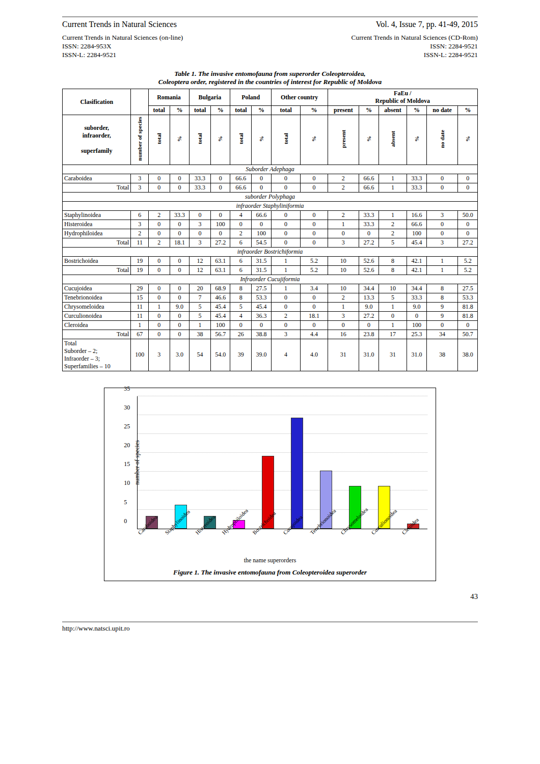Current Trends in Natural Sciences
Vol. 4, Issue 7, pp. 41-49, 2015
Current Trends in Natural Sciences (on-line)
ISSN: 2284-953X
ISSN-L: 2284-9521
Current Trends in Natural Sciences (CD-Rom)
ISSN: 2284-9521
ISSN-L: 2284-9521
Table 1. The invasive entomofauna from superorder Coleopteroidea,
Coleoptera order, registered in the countries of interest for Republic of Moldova
| Clasification | | Romania | Bulgaria | Poland | Other country | FaEu / Republic of Moldova |
| --- | --- | --- | --- | --- | --- | --- |
| total | % | total | % | total | % | total | % | present | % | absent | % | no date | % |
| suborder, infraorder, superfamily | number of species | total | % | total | % | total | % | total | % | present | % | absent | % | no date | % |
| Suborder Adephaga |
| Caraboidea | 3 | 0 | 0 | 33.3 | 0 | 66.6 | 0 | 0 | 0 | 2 | 66.6 | 1 | 33.3 | 0 | 0 |
| Total | 3 | 0 | 0 | 33.3 | 0 | 66.6 | 0 | 0 | 0 | 2 | 66.6 | 1 | 33.3 | 0 | 0 |
| suborder Polyphaga |
| infraorder Staphyliniformia |
| Staphylinoidea | 6 | 2 | 33.3 | 0 | 0 | 4 | 66.6 | 0 | 0 | 2 | 33.3 | 1 | 16.6 | 3 | 50.0 |
| Histeroidea | 3 | 0 | 0 | 3 | 100 | 0 | 0 | 0 | 0 | 1 | 33.3 | 2 | 66.6 | 0 | 0 |
| Hydrophiloidea | 2 | 0 | 0 | 0 | 0 | 2 | 100 | 0 | 0 | 0 | 0 | 2 | 100 | 0 | 0 |
| Total | 11 | 2 | 18.1 | 3 | 27.2 | 6 | 54.5 | 0 | 0 | 3 | 27.2 | 5 | 45.4 | 3 | 27.2 |
| infraorder Bostrichiformia |
| Bostrichoidea | 19 | 0 | 0 | 12 | 63.1 | 6 | 31.5 | 1 | 5.2 | 10 | 52.6 | 8 | 42.1 | 1 | 5.2 |
| Total | 19 | 0 | 0 | 12 | 63.1 | 6 | 31.5 | 1 | 5.2 | 10 | 52.6 | 8 | 42.1 | 1 | 5.2 |
| Infraorder Cucujiformia |
| Cucujoidea | 29 | 0 | 0 | 20 | 68.9 | 8 | 27.5 | 1 | 3.4 | 10 | 34.4 | 10 | 34.4 | 8 | 27.5 |
| Tenebrionoidea | 15 | 0 | 0 | 7 | 46.6 | 8 | 53.3 | 0 | 0 | 2 | 13.3 | 5 | 33.3 | 8 | 53.3 |
| Chrysomeloidea | 11 | 1 | 9.0 | 5 | 45.4 | 5 | 45.4 | 0 | 0 | 1 | 9.0 | 1 | 9.0 | 9 | 81.8 |
| Curculionoidea | 11 | 0 | 0 | 5 | 45.4 | 4 | 36.3 | 2 | 18.1 | 3 | 27.2 | 0 | 0 | 9 | 81.8 |
| Cleroidea | 1 | 0 | 0 | 1 | 100 | 0 | 0 | 0 | 0 | 0 | 0 | 1 | 100 | 0 | 0 |
| Total | 67 | 0 | 0 | 38 | 56.7 | 26 | 38.8 | 3 | 4.4 | 16 | 23.8 | 17 | 25.3 | 34 | 50.7 |
| Total Suborder – 2; Infraorder – 3; Superfamilies – 10 | 100 | 3 | 3.0 | 54 | 54.0 | 39 | 39.0 | 4 | 4.0 | 31 | 31.0 | 31 | 31.0 | 38 | 38.0 |
number of species
35
30
25
20
15
10
5
0
Caraboidea Staphylinoidea Histeroidea Hydrophiloidea Bostrichoidea Cucujoidea Tenebrionoidea Chrysomeloidea Curculionoidea Cleroidea
the name superorders
Figure 1. The invasive entomofauna from Coleopteroidea superorder
43
http://www.natsci.upit.ro